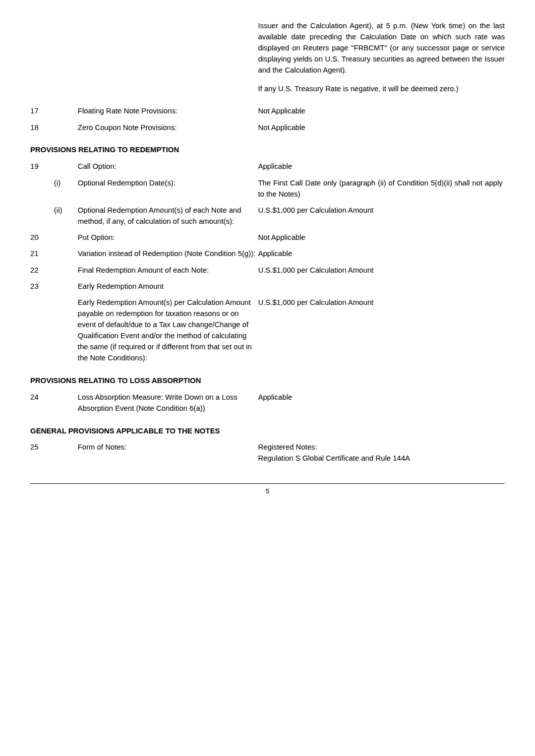Issuer and the Calculation Agent), at 5 p.m. (New York time) on the last available date preceding the Calculation Date on which such rate was displayed on Reuters page "FRBCMT" (or any successor page or service displaying yields on U.S. Treasury securities as agreed between the Issuer and the Calculation Agent).
If any U.S. Treasury Rate is negative, it will be deemed zero.)
| 17 | | Floating Rate Note Provisions: | Not Applicable |
| 18 | | Zero Coupon Note Provisions: | Not Applicable |
PROVISIONS RELATING TO REDEMPTION
| 19 | | Call Option: | Applicable |
| | (i) | Optional Redemption Date(s): | The First Call Date only (paragraph (ii) of Condition 5(d)(ii) shall not apply to the Notes) |
| | (ii) | Optional Redemption Amount(s) of each Note and method, if any, of calculation of such amount(s): | U.S.$1,000 per Calculation Amount |
| 20 | | Put Option: | Not Applicable |
| 21 | | Variation instead of Redemption (Note Condition 5(g)): | Applicable |
| 22 | | Final Redemption Amount of each Note: | U.S.$1,000 per Calculation Amount |
| 23 | | Early Redemption Amount | |
| | | Early Redemption Amount(s) per Calculation Amount payable on redemption for taxation reasons or on event of default/due to a Tax Law change/Change of Qualification Event and/or the method of calculating the same (if required or if different from that set out in the Note Conditions): | U.S.$1,000 per Calculation Amount |
PROVISIONS RELATING TO LOSS ABSORPTION
| 24 | | Loss Absorption Measure: Write Down on a Loss Absorption Event (Note Condition 6(a)) | Applicable |
GENERAL PROVISIONS APPLICABLE TO THE NOTES
| 25 | | Form of Notes: | Registered Notes: Regulation S Global Certificate and Rule 144A |
5